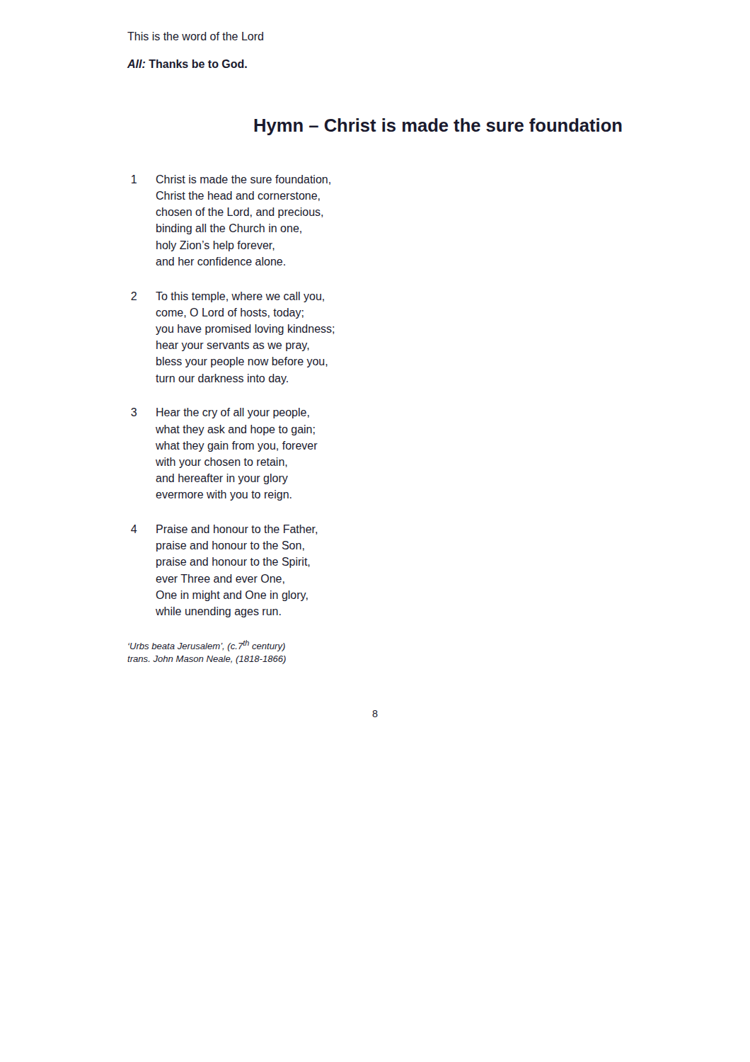This is the word of the Lord
All: Thanks be to God.
Hymn – Christ is made the sure foundation
1
Christ is made the sure foundation,
Christ the head and cornerstone,
chosen of the Lord, and precious,
binding all the Church in one,
holy Zion’s help forever,
and her confidence alone.
2
To this temple, where we call you,
come, O Lord of hosts, today;
you have promised loving kindness;
hear your servants as we pray,
bless your people now before you,
turn our darkness into day.
3
Hear the cry of all your people,
what they ask and hope to gain;
what they gain from you, forever
with your chosen to retain,
and hereafter in your glory
evermore with you to reign.
4
Praise and honour to the Father,
praise and honour to the Son,
praise and honour to the Spirit,
ever Three and ever One,
One in might and One in glory,
while unending ages run.
‘Urbs beata Jerusalem’, (c.7th century)
trans. John Mason Neale, (1818-1866)
8